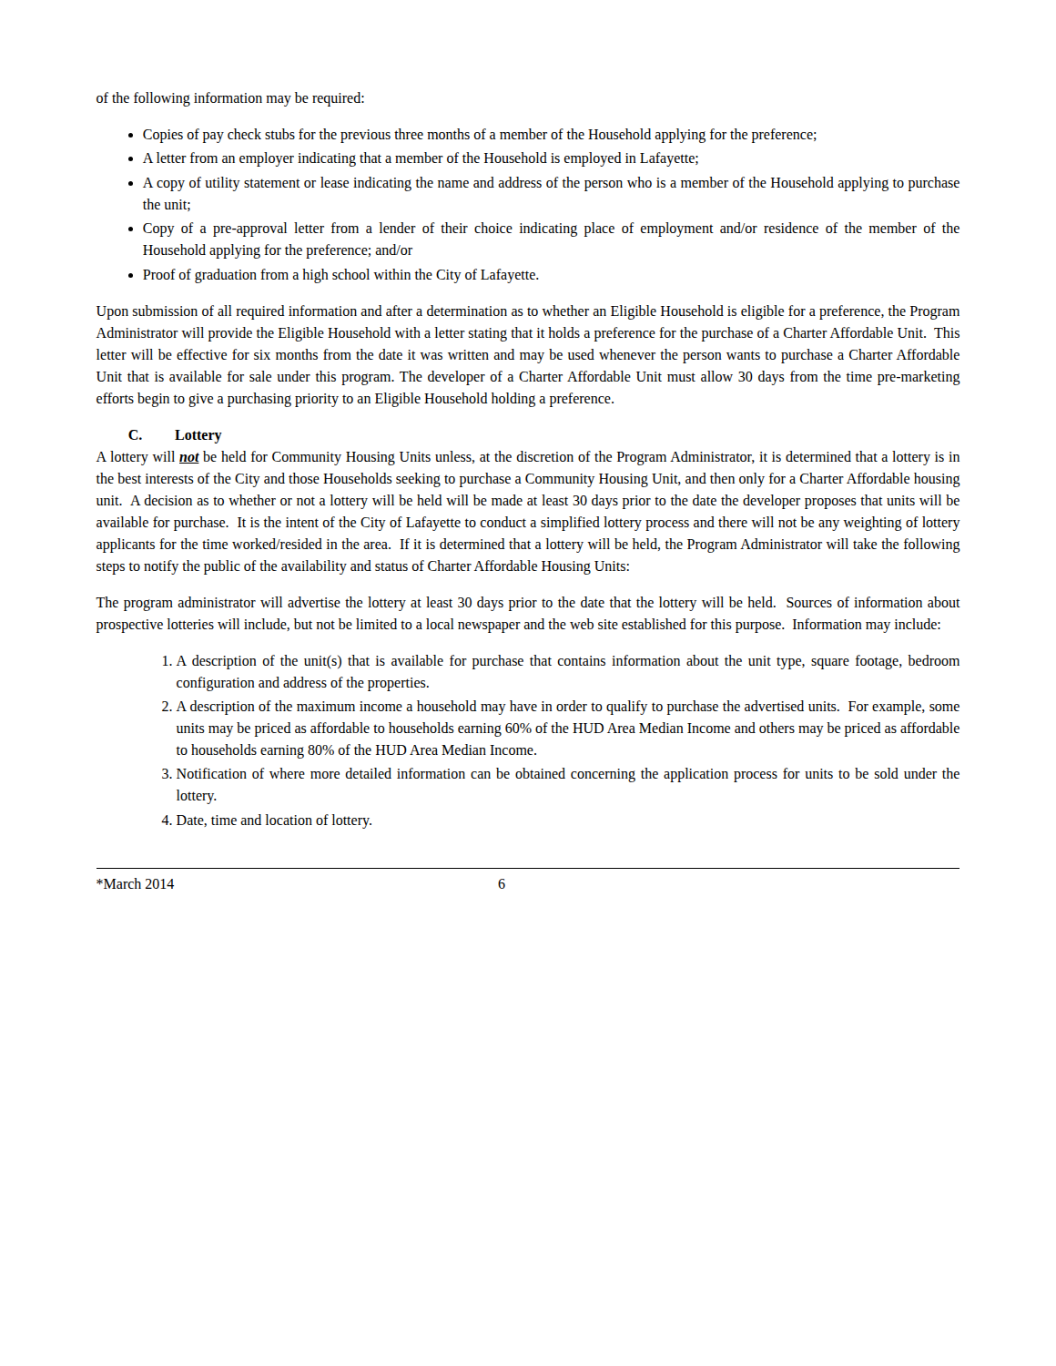of the following information may be required:
Copies of pay check stubs for the previous three months of a member of the Household applying for the preference;
A letter from an employer indicating that a member of the Household is employed in Lafayette;
A copy of utility statement or lease indicating the name and address of the person who is a member of the Household applying to purchase the unit;
Copy of a pre-approval letter from a lender of their choice indicating place of employment and/or residence of the member of the Household applying for the preference; and/or
Proof of graduation from a high school within the City of Lafayette.
Upon submission of all required information and after a determination as to whether an Eligible Household is eligible for a preference, the Program Administrator will provide the Eligible Household with a letter stating that it holds a preference for the purchase of a Charter Affordable Unit. This letter will be effective for six months from the date it was written and may be used whenever the person wants to purchase a Charter Affordable Unit that is available for sale under this program. The developer of a Charter Affordable Unit must allow 30 days from the time pre-marketing efforts begin to give a purchasing priority to an Eligible Household holding a preference.
C. Lottery
A lottery will not be held for Community Housing Units unless, at the discretion of the Program Administrator, it is determined that a lottery is in the best interests of the City and those Households seeking to purchase a Community Housing Unit, and then only for a Charter Affordable housing unit. A decision as to whether or not a lottery will be held will be made at least 30 days prior to the date the developer proposes that units will be available for purchase. It is the intent of the City of Lafayette to conduct a simplified lottery process and there will not be any weighting of lottery applicants for the time worked/resided in the area. If it is determined that a lottery will be held, the Program Administrator will take the following steps to notify the public of the availability and status of Charter Affordable Housing Units:
The program administrator will advertise the lottery at least 30 days prior to the date that the lottery will be held. Sources of information about prospective lotteries will include, but not be limited to a local newspaper and the web site established for this purpose. Information may include:
A description of the unit(s) that is available for purchase that contains information about the unit type, square footage, bedroom configuration and address of the properties.
A description of the maximum income a household may have in order to qualify to purchase the advertised units. For example, some units may be priced as affordable to households earning 60% of the HUD Area Median Income and others may be priced as affordable to households earning 80% of the HUD Area Median Income.
Notification of where more detailed information can be obtained concerning the application process for units to be sold under the lottery.
Date, time and location of lottery.
*March 2014 6